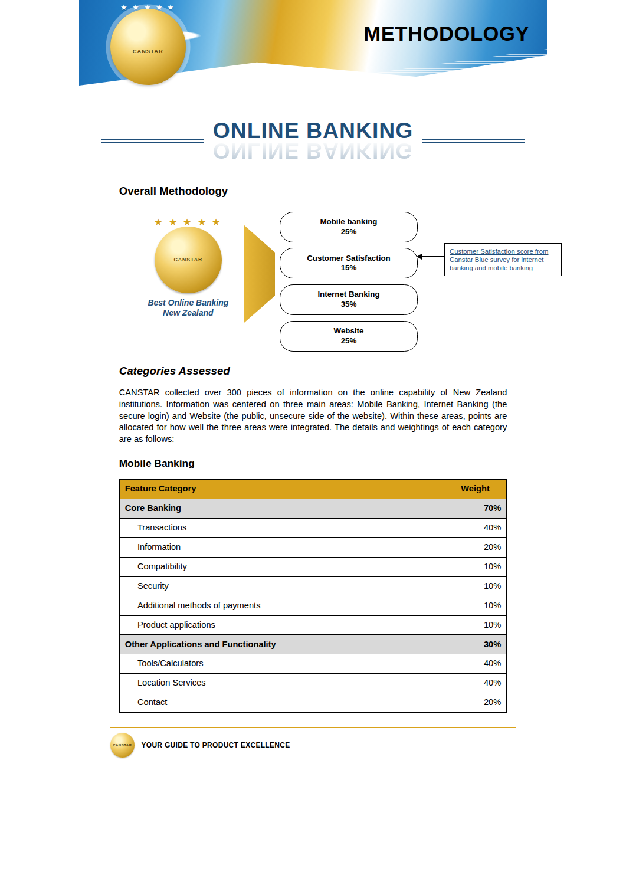★ ★ ★ ★ ★
CANSTAR
METHODOLOGY
ONLINE BANKING ONLINE BANKING
Overall Methodology
★ ★ ★ ★ ★
CANSTAR
Best Online Banking
New Zealand
Mobile banking
25%
Customer Satisfaction
15%
Internet Banking
35%
Website
25%
Customer Satisfaction score from Canstar Blue survey for internet banking and mobile banking
Categories Assessed
CANSTAR collected over 300 pieces of information on the online capability of New Zealand institutions. Information was centered on three main areas: Mobile Banking, Internet Banking (the secure login) and Website (the public, unsecure side of the website). Within these areas, points are allocated for how well the three areas were integrated. The details and weightings of each category are as follows:
Mobile Banking
| Feature Category | Weight |
| --- | --- |
| Core Banking | 70% |
| Transactions | 40% |
| Information | 20% |
| Compatibility | 10% |
| Security | 10% |
| Additional methods of payments | 10% |
| Product applications | 10% |
| Other Applications and Functionality | 30% |
| Tools/Calculators | 40% |
| Location Services | 40% |
| Contact | 20% |
CANSTAR
YOUR GUIDE TO PRODUCT EXCELLENCE